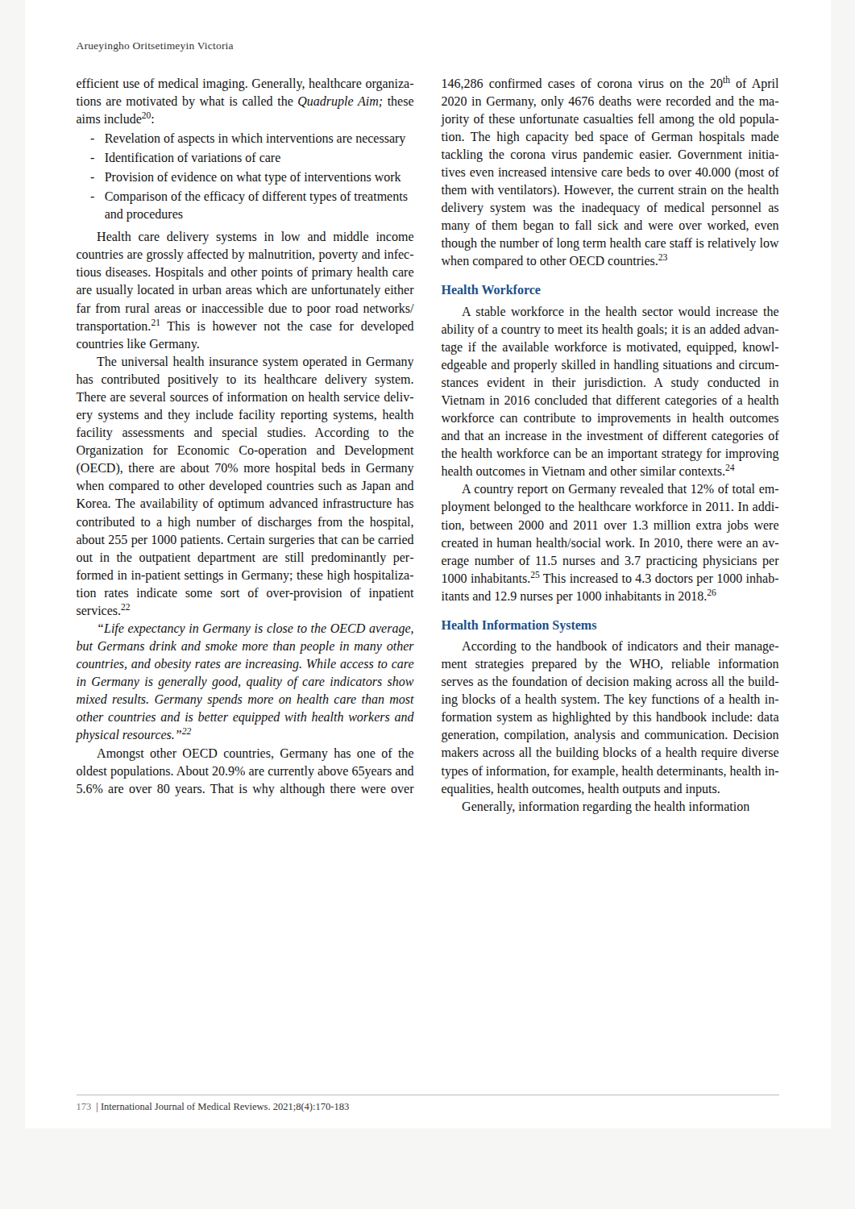Arueyingho Oritsetimeyin Victoria
efficient use of medical imaging. Generally, healthcare organizations are motivated by what is called the Quadruple Aim; these aims include20:
Revelation of aspects in which interventions are necessary
Identification of variations of care
Provision of evidence on what type of interventions work
Comparison of the efficacy of different types of treatments and procedures
Health care delivery systems in low and middle income countries are grossly affected by malnutrition, poverty and infectious diseases. Hospitals and other points of primary health care are usually located in urban areas which are unfortunately either far from rural areas or inaccessible due to poor road networks/ transportation.21 This is however not the case for developed countries like Germany.
The universal health insurance system operated in Germany has contributed positively to its healthcare delivery system. There are several sources of information on health service delivery systems and they include facility reporting systems, health facility assessments and special studies. According to the Organization for Economic Co-operation and Development (OECD), there are about 70% more hospital beds in Germany when compared to other developed countries such as Japan and Korea. The availability of optimum advanced infrastructure has contributed to a high number of discharges from the hospital, about 255 per 1000 patients. Certain surgeries that can be carried out in the outpatient department are still predominantly performed in in-patient settings in Germany; these high hospitalization rates indicate some sort of over-provision of inpatient services.22
“Life expectancy in Germany is close to the OECD average, but Germans drink and smoke more than people in many other countries, and obesity rates are increasing. While access to care in Germany is generally good, quality of care indicators show mixed results. Germany spends more on health care than most other countries and is better equipped with health workers and physical resources.”22
Amongst other OECD countries, Germany has one of the oldest populations. About 20.9% are currently above 65years and 5.6% are over 80 years. That is why although there were over 146,286 confirmed cases of corona virus on the 20th of April 2020 in Germany, only 4676 deaths were recorded and the majority of these unfortunate casualties fell among the old population. The high capacity bed space of German hospitals made tackling the corona virus pandemic easier. Government initiatives even increased intensive care beds to over 40.000 (most of them with ventilators). However, the current strain on the health delivery system was the inadequacy of medical personnel as many of them began to fall sick and were over worked, even though the number of long term health care staff is relatively low when compared to other OECD countries.23
Health Workforce
A stable workforce in the health sector would increase the ability of a country to meet its health goals; it is an added advantage if the available workforce is motivated, equipped, knowledgeable and properly skilled in handling situations and circumstances evident in their jurisdiction. A study conducted in Vietnam in 2016 concluded that different categories of a health workforce can contribute to improvements in health outcomes and that an increase in the investment of different categories of the health workforce can be an important strategy for improving health outcomes in Vietnam and other similar contexts.24
A country report on Germany revealed that 12% of total employment belonged to the healthcare workforce in 2011. In addition, between 2000 and 2011 over 1.3 million extra jobs were created in human health/social work. In 2010, there were an average number of 11.5 nurses and 3.7 practicing physicians per 1000 inhabitants.25 This increased to 4.3 doctors per 1000 inhabitants and 12.9 nurses per 1000 inhabitants in 2018.26
Health Information Systems
According to the handbook of indicators and their management strategies prepared by the WHO, reliable information serves as the foundation of decision making across all the building blocks of a health system. The key functions of a health information system as highlighted by this handbook include: data generation, compilation, analysis and communication. Decision makers across all the building blocks of a health require diverse types of information, for example, health determinants, health inequalities, health outcomes, health outputs and inputs.
Generally, information regarding the health information
173| International Journal of Medical Reviews. 2021;8(4):170-183